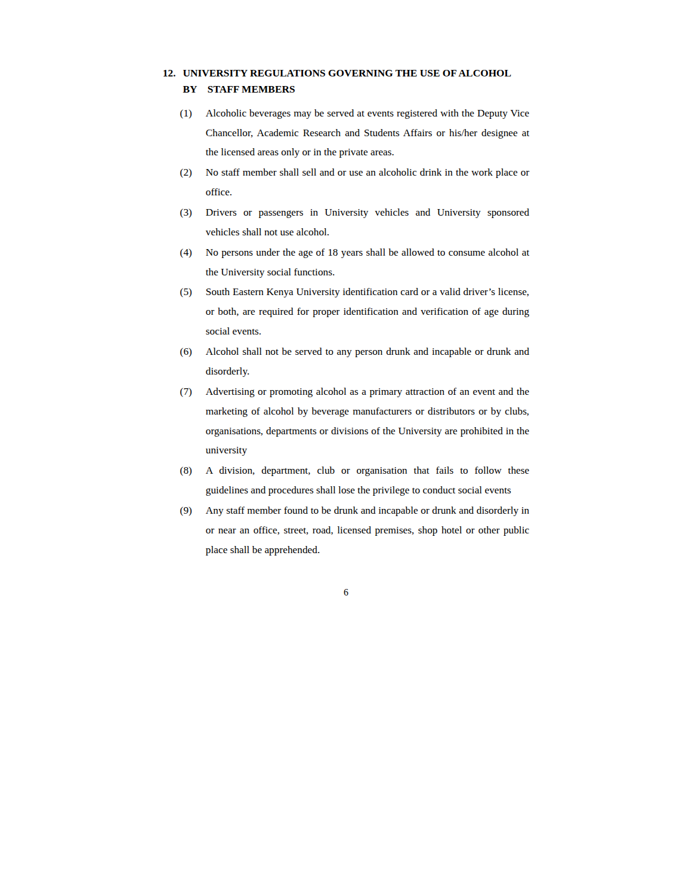12. UNIVERSITY REGULATIONS GOVERNING THE USE OF ALCOHOL BY STAFF MEMBERS
Alcoholic beverages may be served at events registered with the Deputy Vice Chancellor, Academic Research and Students Affairs or his/her designee at the licensed areas only or in the private areas.
No staff member shall sell and or use an alcoholic drink in the work place or office.
Drivers or passengers in University vehicles and University sponsored vehicles shall not use alcohol.
No persons under the age of 18 years shall be allowed to consume alcohol at the University social functions.
South Eastern Kenya University identification card or a valid driver’s license, or both, are required for proper identification and verification of age during social events.
Alcohol shall not be served to any person drunk and incapable or drunk and disorderly.
Advertising or promoting alcohol as a primary attraction of an event and the marketing of alcohol by beverage manufacturers or distributors or by clubs, organisations, departments or divisions of the University are prohibited in the university
A division, department, club or organisation that fails to follow these guidelines and procedures shall lose the privilege to conduct social events
Any staff member found to be drunk and incapable or drunk and disorderly in or near an office, street, road, licensed premises, shop hotel or other public place shall be apprehended.
6